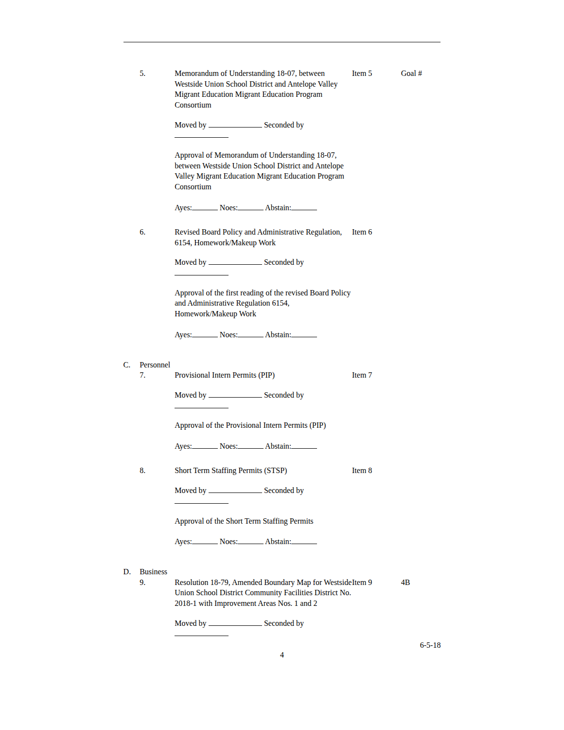| | 5. | Memorandum of Understanding 18-07, between Westside Union School District and Antelope Valley Migrant Education Migrant Education Program Consortium Moved by Seconded by Approval of Memorandum of Understanding 18-07, between Westside Union School District and Antelope Valley Migrant Education Migrant Education Program Consortium Ayes: Noes: Abstain: | Item 5 | Goal # |
| | 6. | Revised Board Policy and Administrative Regulation, 6154, Homework/Makeup Work Moved by Seconded by Approval of the first reading of the revised Board Policy and Administrative Regulation 6154, Homework/Makeup Work Ayes: Noes: Abstain: | Item 6 | |
| C. | Personnel |
| | 7. | Provisional Intern Permits (PIP) Moved by Seconded by Approval of the Provisional Intern Permits (PIP) Ayes: Noes: Abstain: | Item 7 | |
| | 8. | Short Term Staffing Permits (STSP) Moved by Seconded by Approval of the Short Term Staffing Permits Ayes: Noes: Abstain: | Item 8 | |
| D. | Business |
| | 9. | Resolution 18-79, Amended Boundary Map for Westside Union School District Community Facilities District No. 2018-1 with Improvement Areas Nos. 1 and 2 Moved by Seconded by | Item 9 | 4B |
6-5-18
4